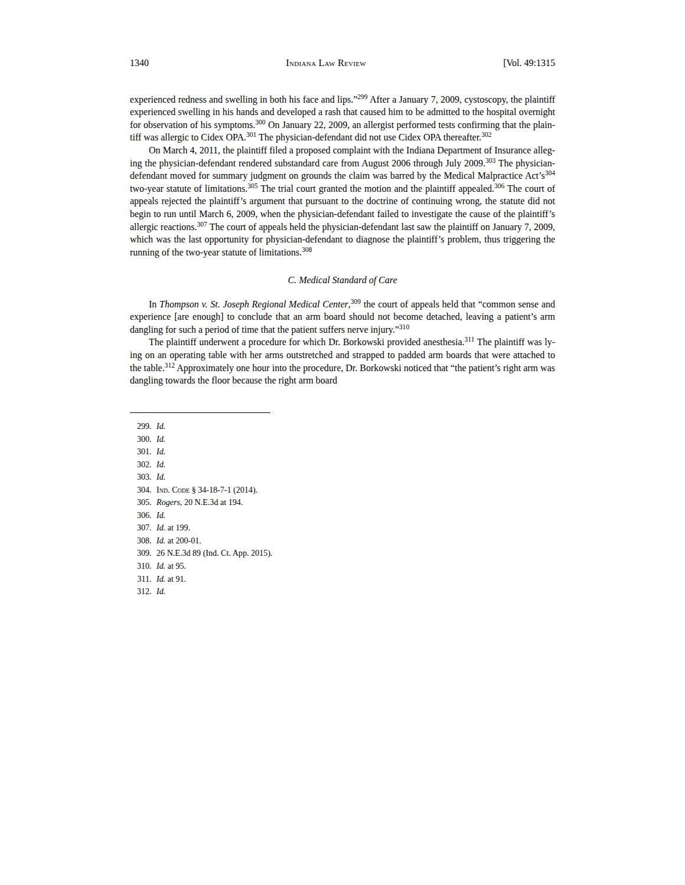1340 Indiana Law Review [Vol. 49:1315
experienced redness and swelling in both his face and lips.”299 After a January 7, 2009, cystoscopy, the plaintiff experienced swelling in his hands and developed a rash that caused him to be admitted to the hospital overnight for observation of his symptoms.300 On January 22, 2009, an allergist performed tests confirming that the plaintiff was allergic to Cidex OPA.301 The physician-defendant did not use Cidex OPA thereafter.302
On March 4, 2011, the plaintiff filed a proposed complaint with the Indiana Department of Insurance alleging the physician-defendant rendered substandard care from August 2006 through July 2009.303 The physician-defendant moved for summary judgment on grounds the claim was barred by the Medical Malpractice Act’s304 two-year statute of limitations.305 The trial court granted the motion and the plaintiff appealed.306 The court of appeals rejected the plaintiff’s argument that pursuant to the doctrine of continuing wrong, the statute did not begin to run until March 6, 2009, when the physician-defendant failed to investigate the cause of the plaintiff’s allergic reactions.307 The court of appeals held the physician-defendant last saw the plaintiff on January 7, 2009, which was the last opportunity for physician-defendant to diagnose the plaintiff’s problem, thus triggering the running of the two-year statute of limitations.308
C. Medical Standard of Care
In Thompson v. St. Joseph Regional Medical Center,309 the court of appeals held that “common sense and experience [are enough] to conclude that an arm board should not become detached, leaving a patient’s arm dangling for such a period of time that the patient suffers nerve injury.”310
The plaintiff underwent a procedure for which Dr. Borkowski provided anesthesia.311 The plaintiff was lying on an operating table with her arms outstretched and strapped to padded arm boards that were attached to the table.312 Approximately one hour into the procedure, Dr. Borkowski noticed that “the patient’s right arm was dangling towards the floor because the right arm board
299. Id.
300. Id.
301. Id.
302. Id.
303. Id.
304. Ind. Code § 34-18-7-1 (2014).
305. Rogers, 20 N.E.3d at 194.
306. Id.
307. Id. at 199.
308. Id. at 200-01.
309. 26 N.E.3d 89 (Ind. Ct. App. 2015).
310. Id. at 95.
311. Id. at 91.
312. Id.